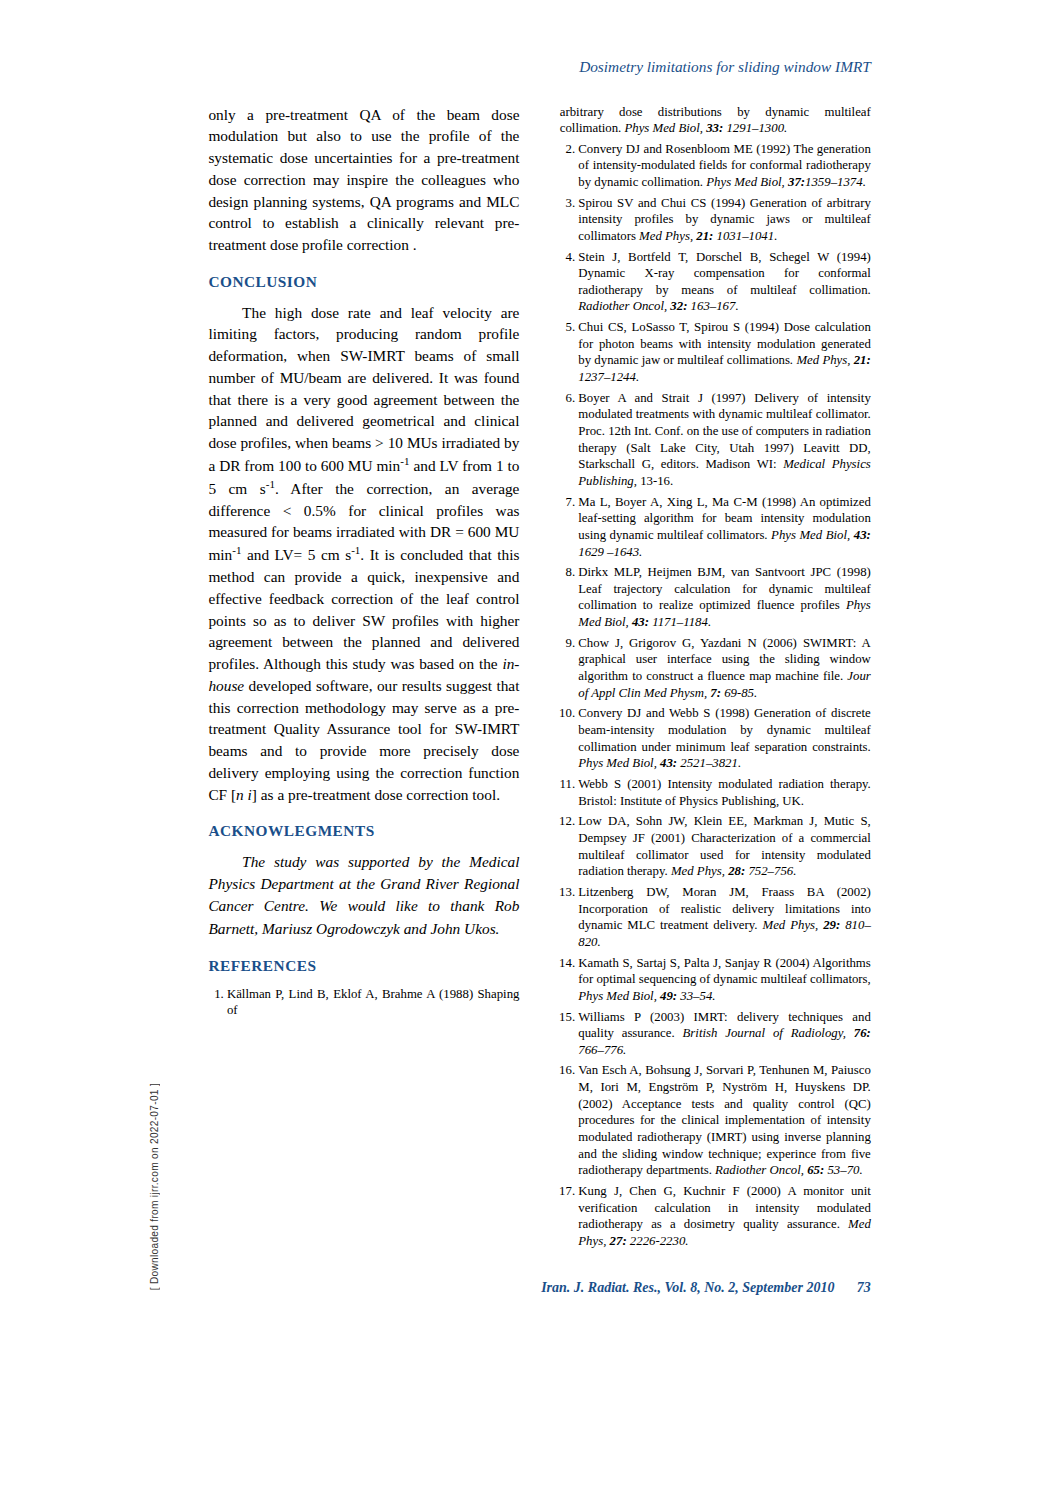Dosimetry limitations for sliding window IMRT
only a pre-treatment QA of the beam dose modulation but also to use the profile of the systematic dose uncertainties for a pre-treatment dose correction may inspire the colleagues who design planning systems, QA programs and MLC control to establish a clinically relevant pre-treatment dose profile correction .
CONCLUSION
The high dose rate and leaf velocity are limiting factors, producing random profile deformation, when SW-IMRT beams of small number of MU/beam are delivered. It was found that there is a very good agreement between the planned and delivered geometrical and clinical dose profiles, when beams > 10 MUs irradiated by a DR from 100 to 600 MU min-1 and LV from 1 to 5 cm s-1. After the correction, an average difference < 0.5% for clinical profiles was measured for beams irradiated with DR = 600 MU min-1 and LV= 5 cm s-1. It is concluded that this method can provide a quick, inexpensive and effective feedback correction of the leaf control points so as to deliver SW profiles with higher agreement between the planned and delivered profiles. Although this study was based on the in-house developed software, our results suggest that this correction methodology may serve as a pre-treatment Quality Assurance tool for SW-IMRT beams and to provide more precisely dose delivery employing using the correction function CF [n i] as a pre-treatment dose correction tool.
ACKNOWLEGMENTS
The study was supported by the Medical Physics Department at the Grand River Regional Cancer Centre. We would like to thank Rob Barnett, Mariusz Ogrodowczyk and John Ukos.
REFERENCES
Källman P, Lind B, Eklof A, Brahme A (1988) Shaping of
arbitrary dose distributions by dynamic multileaf collimation. Phys Med Biol, 33: 1291–1300.
Convery DJ and Rosenbloom ME (1992) The generation of intensity-modulated fields for conformal radiotherapy by dynamic collimation. Phys Med Biol, 37: 1359–1374.
Spirou SV and Chui CS (1994) Generation of arbitrary intensity profiles by dynamic jaws or multileaf collimators Med Phys, 21: 1031–1041.
Stein J, Bortfeld T, Dorschel B, Schegel W (1994) Dynamic X-ray compensation for conformal radiotherapy by means of multileaf collimation. Radiother Oncol, 32: 163–167.
Chui CS, LoSasso T, Spirou S (1994) Dose calculation for photon beams with intensity modulation generated by dynamic jaw or multileaf collimations. Med Phys, 21: 1237–1244.
Boyer A and Strait J (1997) Delivery of intensity modulated treatments with dynamic multileaf collimator. Proc. 12th Int. Conf. on the use of computers in radiation therapy (Salt Lake City, Utah 1997) Leavitt DD, Starkschall G, editors. Madison WI: Medical Physics Publishing, 13-16.
Ma L, Boyer A, Xing L, Ma C-M (1998) An optimized leaf-setting algorithm for beam intensity modulation using dynamic multileaf collimators. Phys Med Biol, 43: 1629 –1643.
Dirkx MLP, Heijmen BJM, van Santvoort JPC (1998) Leaf trajectory calculation for dynamic multileaf collimation to realize optimized fluence profiles Phys Med Biol, 43: 1171–1184.
Chow J, Grigorov G, Yazdani N (2006) SWIMRT: A graphical user interface using the sliding window algorithm to construct a fluence map machine file. Jour of Appl Clin Med Physm, 7: 69-85.
Convery DJ and Webb S (1998) Generation of discrete beam-intensity modulation by dynamic multileaf collimation under minimum leaf separation constraints. Phys Med Biol, 43: 2521–3821.
Webb S (2001) Intensity modulated radiation therapy. Bristol: Institute of Physics Publishing, UK.
Low DA, Sohn JW, Klein EE, Markman J, Mutic S, Dempsey JF (2001) Characterization of a commercial multileaf collimator used for intensity modulated radiation therapy. Med Phys, 28: 752–756.
Litzenberg DW, Moran JM, Fraass BA (2002) Incorporation of realistic delivery limitations into dynamic MLC treatment delivery. Med Phys, 29: 810–820.
Kamath S, Sartaj S, Palta J, Sanjay R (2004) Algorithms for optimal sequencing of dynamic multileaf collimators, Phys Med Biol, 49: 33–54.
Williams P (2003) IMRT: delivery techniques and quality assurance. British Journal of Radiology, 76: 766–776.
Van Esch A, Bohsung J, Sorvari P, Tenhunen M, Paiusco M, Iori M, Engström P, Nyström H, Huyskens DP. (2002) Acceptance tests and quality control (QC) procedures for the clinical implementation of intensity modulated radiotherapy (IMRT) using inverse planning and the sliding window technique; experince from five radiotherapy departments. Radiother Oncol, 65: 53–70.
Kung J, Chen G, Kuchnir F (2000) A monitor unit verification calculation in intensity modulated radiotherapy as a dosimetry quality assurance. Med Phys, 27: 2226-2230.
Iran. J. Radiat. Res., Vol. 8, No. 2, September 201073
[ Downloaded from ijrr.com on 2022-07-01 ]